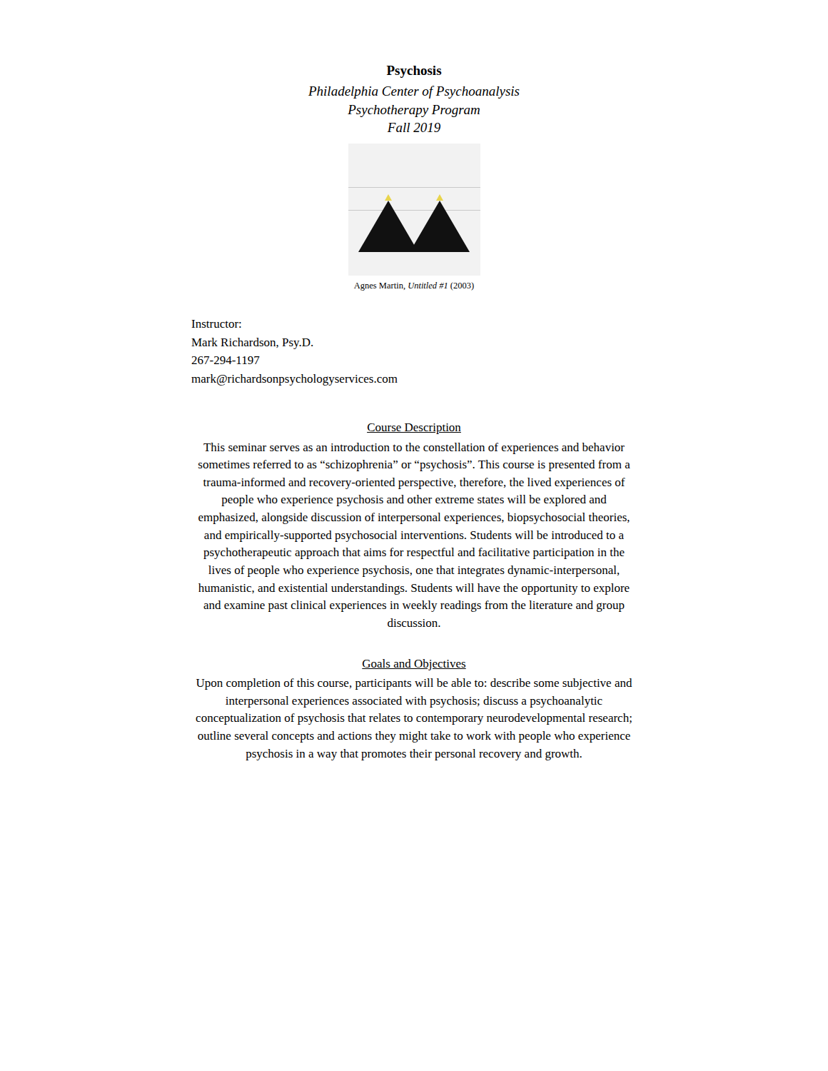Psychosis
Philadelphia Center of Psychoanalysis
Psychotherapy Program
Fall 2019
Agnes Martin, Untitled #1 (2003)
Instructor:
Mark Richardson, Psy.D.
267-294-1197
mark@richardsonpsychologyservices.com
Course Description
This seminar serves as an introduction to the constellation of experiences and behavior sometimes referred to as “schizophrenia” or “psychosis”. This course is presented from a trauma-informed and recovery-oriented perspective, therefore, the lived experiences of people who experience psychosis and other extreme states will be explored and emphasized, alongside discussion of interpersonal experiences, biopsychosocial theories, and empirically-supported psychosocial interventions. Students will be introduced to a psychotherapeutic approach that aims for respectful and facilitative participation in the lives of people who experience psychosis, one that integrates dynamic-interpersonal, humanistic, and existential understandings. Students will have the opportunity to explore and examine past clinical experiences in weekly readings from the literature and group discussion.
Goals and Objectives
Upon completion of this course, participants will be able to: describe some subjective and interpersonal experiences associated with psychosis; discuss a psychoanalytic conceptualization of psychosis that relates to contemporary neurodevelopmental research; outline several concepts and actions they might take to work with people who experience psychosis in a way that promotes their personal recovery and growth.